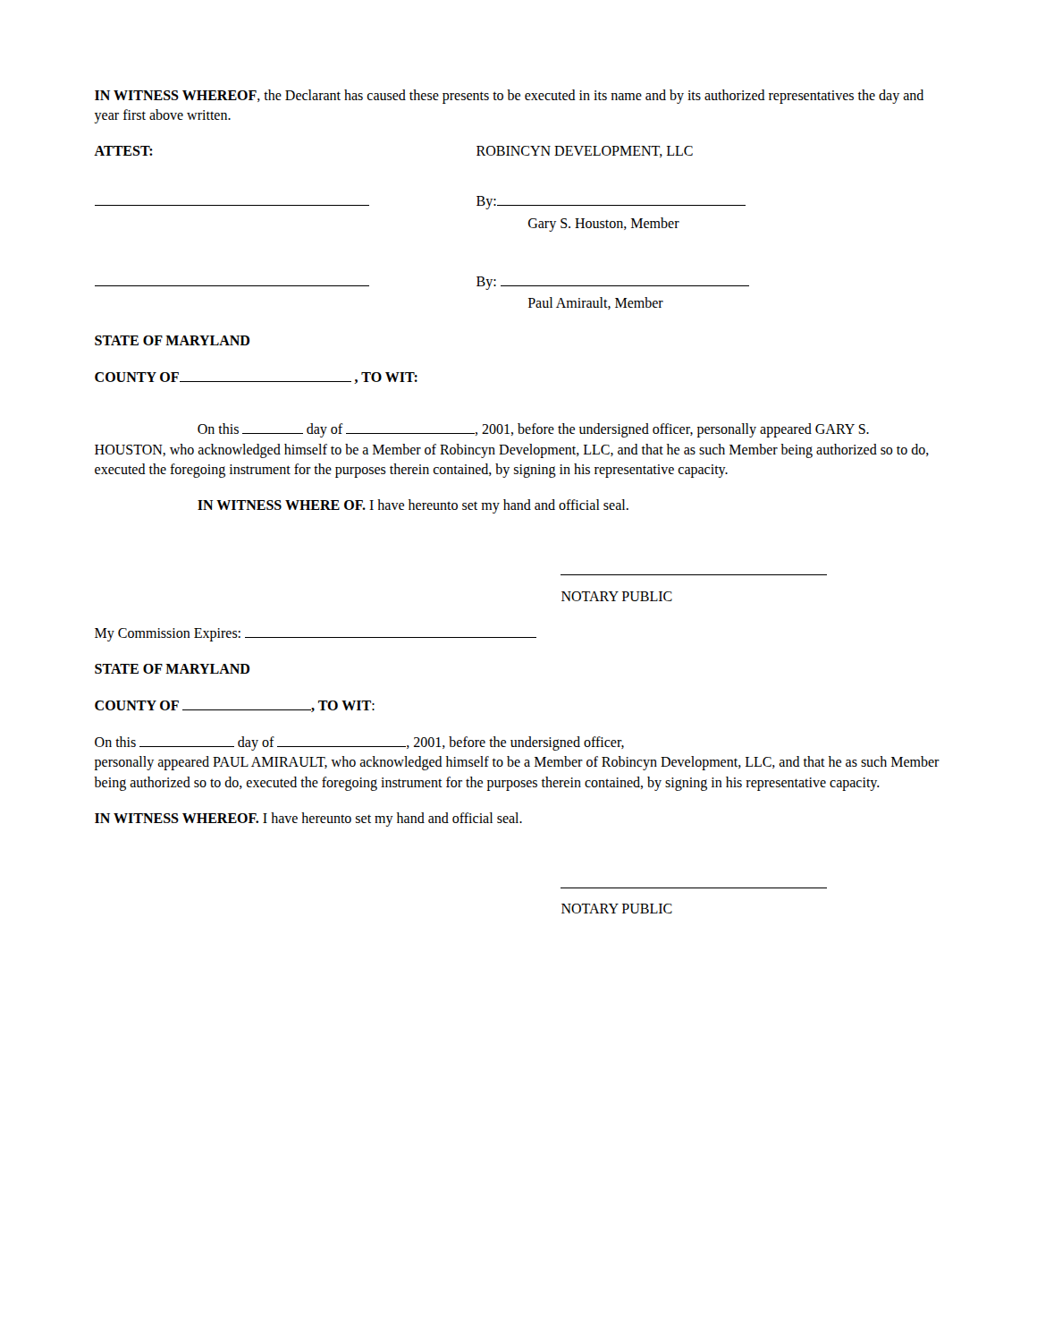IN WITNESS WHEREOF, the Declarant has caused these presents to be executed in its name and by its authorized representatives the day and year first above written.
| ATTEST: | ROBINCYN DEVELOPMENT, LLC |
| | By: Gary S. Houston, Member |
| | By: Paul Amirault, Member |
STATE OF MARYLAND
COUNTY OF , TO WIT:
On this day of , 2001, before the undersigned officer, personally appeared GARY S. HOUSTON, who acknowledged himself to be a Member of Robincyn Development, LLC, and that he as such Member being authorized so to do, executed the foregoing instrument for the purposes therein contained, by signing in his representative capacity.
IN WITNESS WHERE OF. I have hereunto set my hand and official seal.
NOTARY PUBLIC
My Commission Expires:
STATE OF MARYLAND
COUNTY OF , TO WIT:
On this day of , 2001, before the undersigned officer,
personally appeared PAUL AMIRAULT, who acknowledged himself to be a Member of Robincyn Development, LLC, and that he as such Member being authorized so to do, executed the foregoing instrument for the purposes therein contained, by signing in his representative capacity.
IN WITNESS WHEREOF. I have hereunto set my hand and official seal.
NOTARY PUBLIC